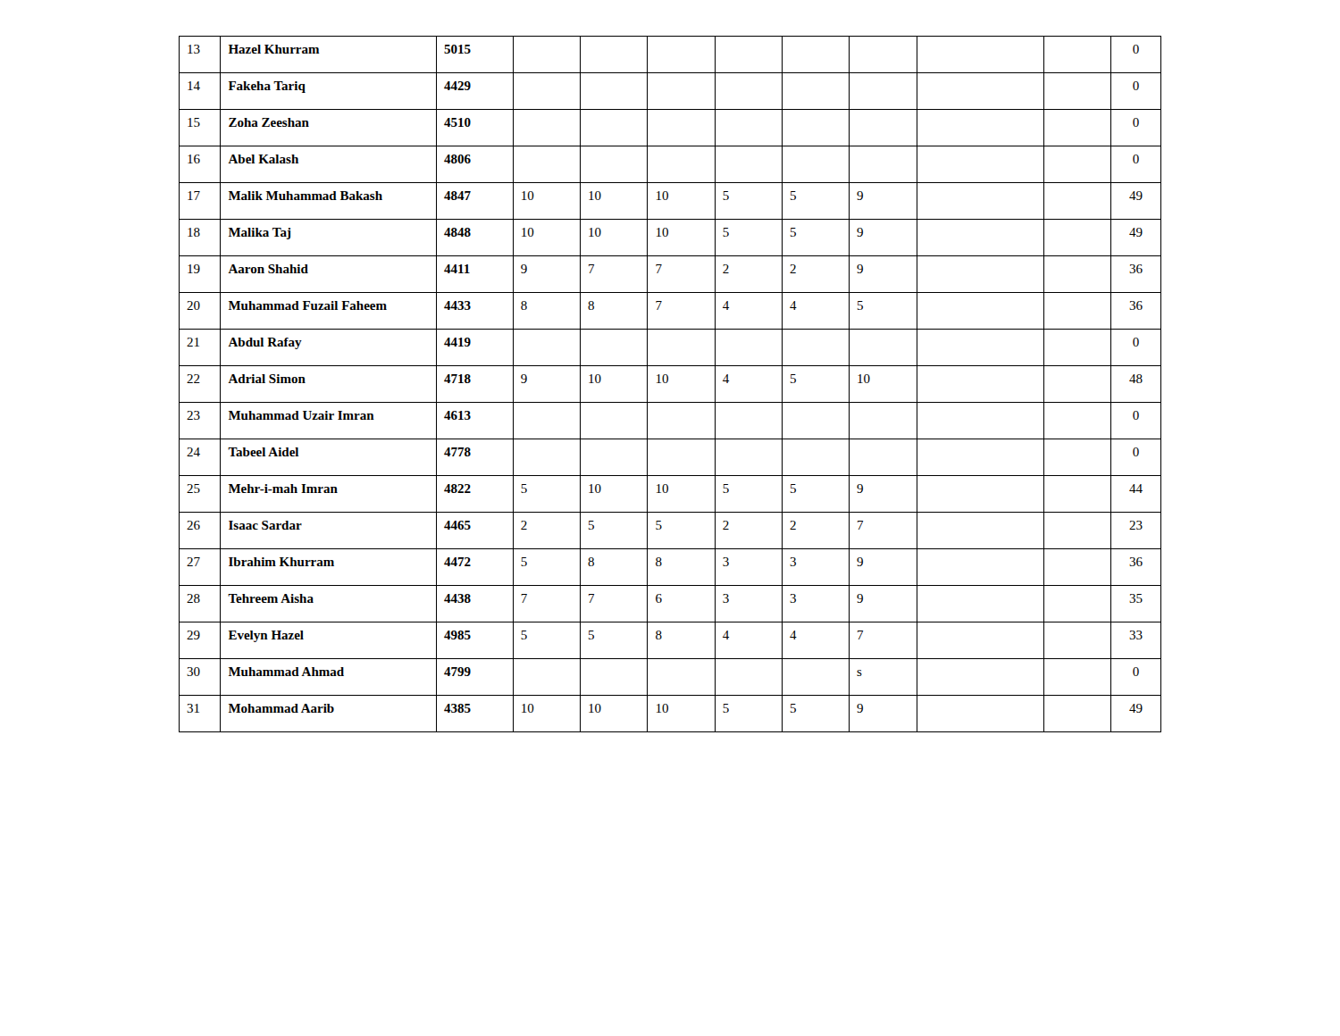| 13 | Hazel Khurram | 5015 | | | | | | | | | 0 |
| 14 | Fakeha Tariq | 4429 | | | | | | | | | 0 |
| 15 | Zoha Zeeshan | 4510 | | | | | | | | | 0 |
| 16 | Abel Kalash | 4806 | | | | | | | | | 0 |
| 17 | Malik Muhammad Bakash | 4847 | 10 | 10 | 10 | 5 | 5 | 9 | | | 49 |
| 18 | Malika Taj | 4848 | 10 | 10 | 10 | 5 | 5 | 9 | | | 49 |
| 19 | Aaron Shahid | 4411 | 9 | 7 | 7 | 2 | 2 | 9 | | | 36 |
| 20 | Muhammad Fuzail Faheem | 4433 | 8 | 8 | 7 | 4 | 4 | 5 | | | 36 |
| 21 | Abdul Rafay | 4419 | | | | | | | | | 0 |
| 22 | Adrial Simon | 4718 | 9 | 10 | 10 | 4 | 5 | 10 | | | 48 |
| 23 | Muhammad Uzair Imran | 4613 | | | | | | | | | 0 |
| 24 | Tabeel Aidel | 4778 | | | | | | | | | 0 |
| 25 | Mehr-i-mah Imran | 4822 | 5 | 10 | 10 | 5 | 5 | 9 | | | 44 |
| 26 | Isaac Sardar | 4465 | 2 | 5 | 5 | 2 | 2 | 7 | | | 23 |
| 27 | Ibrahim Khurram | 4472 | 5 | 8 | 8 | 3 | 3 | 9 | | | 36 |
| 28 | Tehreem Aisha | 4438 | 7 | 7 | 6 | 3 | 3 | 9 | | | 35 |
| 29 | Evelyn Hazel | 4985 | 5 | 5 | 8 | 4 | 4 | 7 | | | 33 |
| 30 | Muhammad Ahmad | 4799 | | | | | | s | | | 0 |
| 31 | Mohammad Aarib | 4385 | 10 | 10 | 10 | 5 | 5 | 9 | | | 49 |